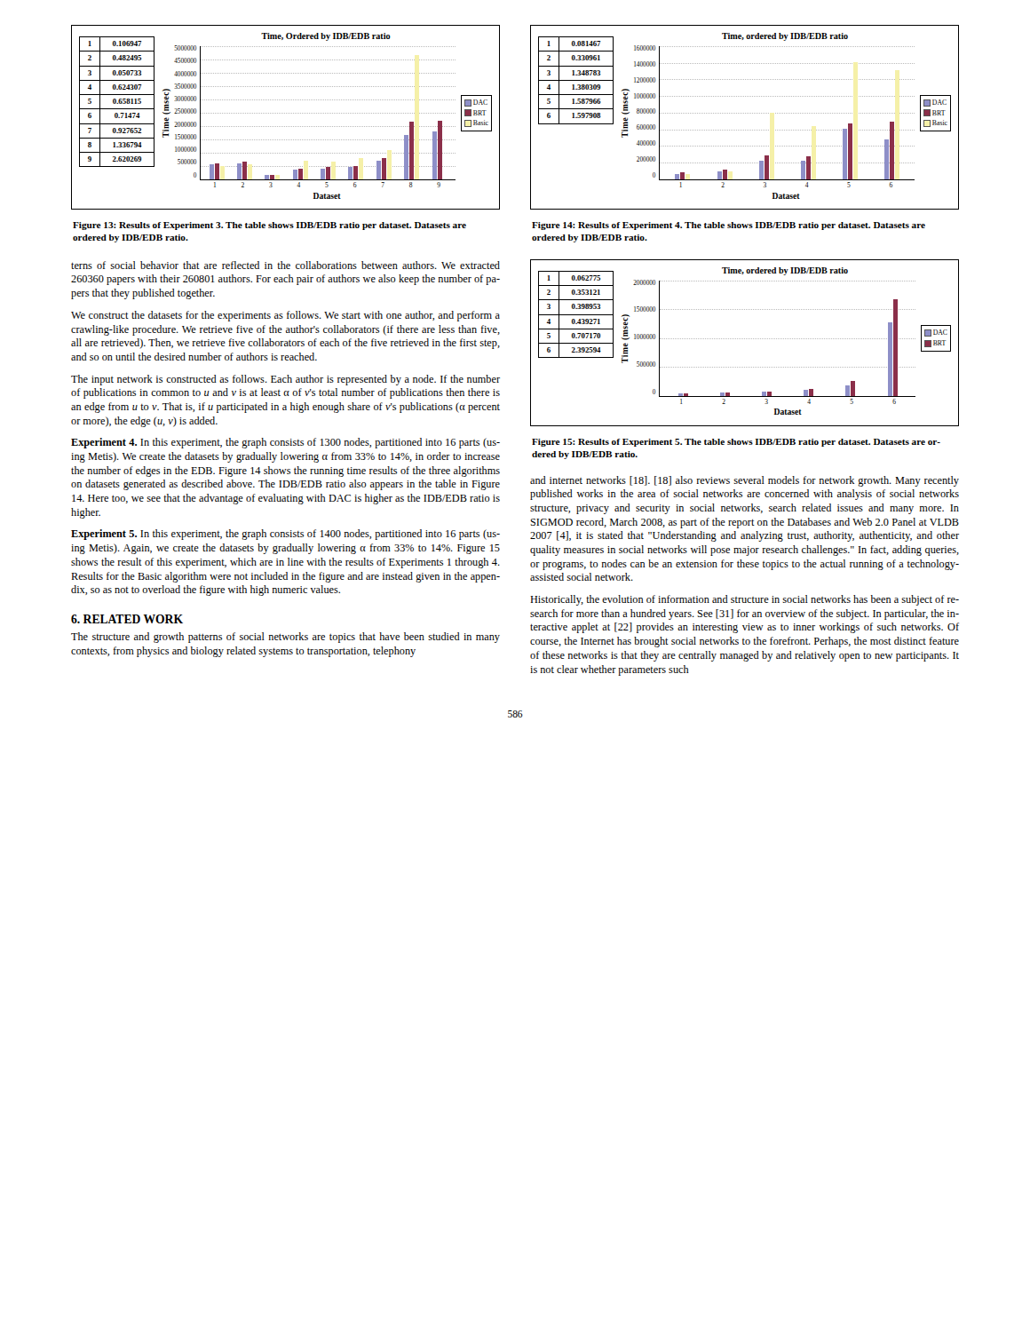| 1 | 0.106947 |
| 2 | 0.482495 |
| 3 | 0.050733 |
| 4 | 0.624307 |
| 5 | 0.658115 |
| 6 | 0.71474 |
| 7 | 0.927652 |
| 8 | 1.336794 |
| 9 | 2.620269 |
Time, Ordered by IDB/EDB ratio
Time (msec)
5000000450000040000003500000 3000000250000020000001500000 10000005000000
DAC
BRT
Basic
12345 6789
Dataset
Figure 13: Results of Experiment 3. The table shows IDB/EDB ratio per dataset. Datasets are ordered by IDB/EDB ratio.
| 1 | 0.081467 |
| 2 | 0.330961 |
| 3 | 1.348783 |
| 4 | 1.380309 |
| 5 | 1.587966 |
| 6 | 1.597908 |
Time, ordered by IDB/EDB ratio
Time (msec)
1600000140000012000001000000 8000006000004000002000000
DAC
BRT
Basic
123456
Dataset
Figure 14: Results of Experiment 4. The table shows IDB/EDB ratio per dataset. Datasets are ordered by IDB/EDB ratio.
terns of social behavior that are reflected in the collaborations between authors. We extracted 260360 papers with their 260801 authors. For each pair of authors we also keep the number of papers that they published together.
We construct the datasets for the experiments as follows. We start with one author, and perform a crawling-like procedure. We retrieve five of the author's collaborators (if there are less than five, all are retrieved). Then, we retrieve five collaborators of each of the five retrieved in the first step, and so on until the desired number of authors is reached.
The input network is constructed as follows. Each author is represented by a node. If the number of publications in common to u and v is at least α of v's total number of publications then there is an edge from u to v. That is, if u participated in a high enough share of v's publications (α percent or more), the edge (u, v) is added.
Experiment 4. In this experiment, the graph consists of 1300 nodes, partitioned into 16 parts (using Metis). We create the datasets by gradually lowering α from 33% to 14%, in order to increase the number of edges in the EDB. Figure 14 shows the running time results of the three algorithms on datasets generated as described above. The IDB/EDB ratio also appears in the table in Figure 14. Here too, we see that the advantage of evaluating with DAC is higher as the IDB/EDB ratio is higher.
Experiment 5. In this experiment, the graph consists of 1400 nodes, partitioned into 16 parts (using Metis). Again, we create the datasets by gradually lowering α from 33% to 14%. Figure 15 shows the result of this experiment, which are in line with the results of Experiments 1 through 4. Results for the Basic algorithm were not included in the figure and are instead given in the appendix, so as not to overload the figure with high numeric values.
6. RELATED WORK
The structure and growth patterns of social networks are topics that have been studied in many contexts, from physics and biology related systems to transportation, telephony
| 1 | 0.062775 |
| 2 | 0.353121 |
| 3 | 0.398953 |
| 4 | 0.439271 |
| 5 | 0.707170 |
| 6 | 2.392594 |
Time, ordered by IDB/EDB ratio
Time (msec)
2000000150000010000005000000
DAC
BRT
123456
Dataset
Figure 15: Results of Experiment 5. The table shows IDB/EDB ratio per dataset. Datasets are ordered by IDB/EDB ratio.
and internet networks [18]. [18] also reviews several models for network growth. Many recently published works in the area of social networks are concerned with analysis of social networks structure, privacy and security in social networks, search related issues and many more. In SIGMOD record, March 2008, as part of the report on the Databases and Web 2.0 Panel at VLDB 2007 [4], it is stated that "Understanding and analyzing trust, authority, authenticity, and other quality measures in social networks will pose major research challenges." In fact, adding queries, or programs, to nodes can be an extension for these topics to the actual running of a technology-assisted social network.
Historically, the evolution of information and structure in social networks has been a subject of research for more than a hundred years. See [31] for an overview of the subject. In particular, the interactive applet at [22] provides an interesting view as to inner workings of such networks. Of course, the Internet has brought social networks to the forefront. Perhaps, the most distinct feature of these networks is that they are centrally managed by and relatively open to new participants. It is not clear whether parameters such
586